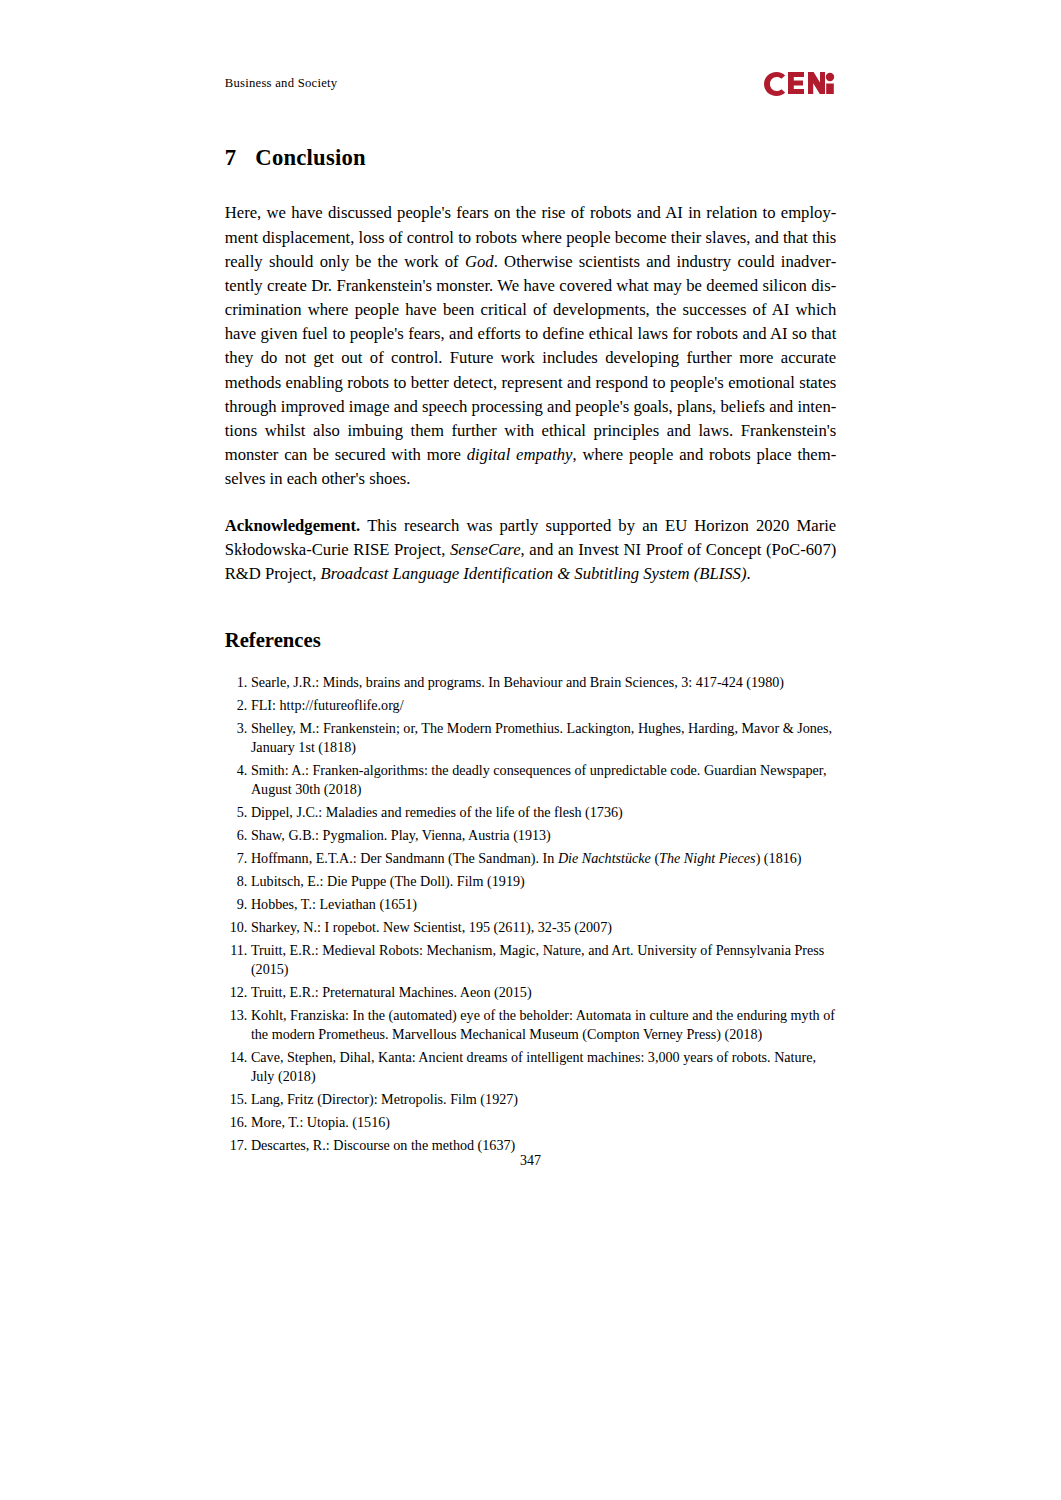Business and Society
7 Conclusion
Here, we have discussed people's fears on the rise of robots and AI in relation to employment displacement, loss of control to robots where people become their slaves, and that this really should only be the work of God. Otherwise scientists and industry could inadvertently create Dr. Frankenstein's monster. We have covered what may be deemed silicon discrimination where people have been critical of developments, the successes of AI which have given fuel to people's fears, and efforts to define ethical laws for robots and AI so that they do not get out of control. Future work includes developing further more accurate methods enabling robots to better detect, represent and respond to people's emotional states through improved image and speech processing and people's goals, plans, beliefs and intentions whilst also imbuing them further with ethical principles and laws. Frankenstein's monster can be secured with more digital empathy, where people and robots place themselves in each other's shoes.
Acknowledgement. This research was partly supported by an EU Horizon 2020 Marie Skłodowska-Curie RISE Project, SenseCare, and an Invest NI Proof of Concept (PoC-607) R&D Project, Broadcast Language Identification & Subtitling System (BLISS).
References
Searle, J.R.: Minds, brains and programs. In Behaviour and Brain Sciences, 3: 417-424 (1980)
FLI: http://futureoflife.org/
Shelley, M.: Frankenstein; or, The Modern Promethius. Lackington, Hughes, Harding, Mavor & Jones, January 1st (1818)
Smith: A.: Franken-algorithms: the deadly consequences of unpredictable code. Guardian Newspaper, August 30th (2018)
Dippel, J.C.: Maladies and remedies of the life of the flesh (1736)
Shaw, G.B.: Pygmalion. Play, Vienna, Austria (1913)
Hoffmann, E.T.A.: Der Sandmann (The Sandman). In Die Nachtstücke (The Night Pieces) (1816)
Lubitsch, E.: Die Puppe (The Doll). Film (1919)
Hobbes, T.: Leviathan (1651)
Sharkey, N.: I ropebot. New Scientist, 195 (2611), 32-35 (2007)
Truitt, E.R.: Medieval Robots: Mechanism, Magic, Nature, and Art. University of Pennsylvania Press (2015)
Truitt, E.R.: Preternatural Machines. Aeon (2015)
Kohlt, Franziska: In the (automated) eye of the beholder: Automata in culture and the enduring myth of the modern Prometheus. Marvellous Mechanical Museum (Compton Verney Press) (2018)
Cave, Stephen, Dihal, Kanta: Ancient dreams of intelligent machines: 3,000 years of robots. Nature, July (2018)
Lang, Fritz (Director): Metropolis. Film (1927)
More, T.: Utopia. (1516)
Descartes, R.: Discourse on the method (1637)
347